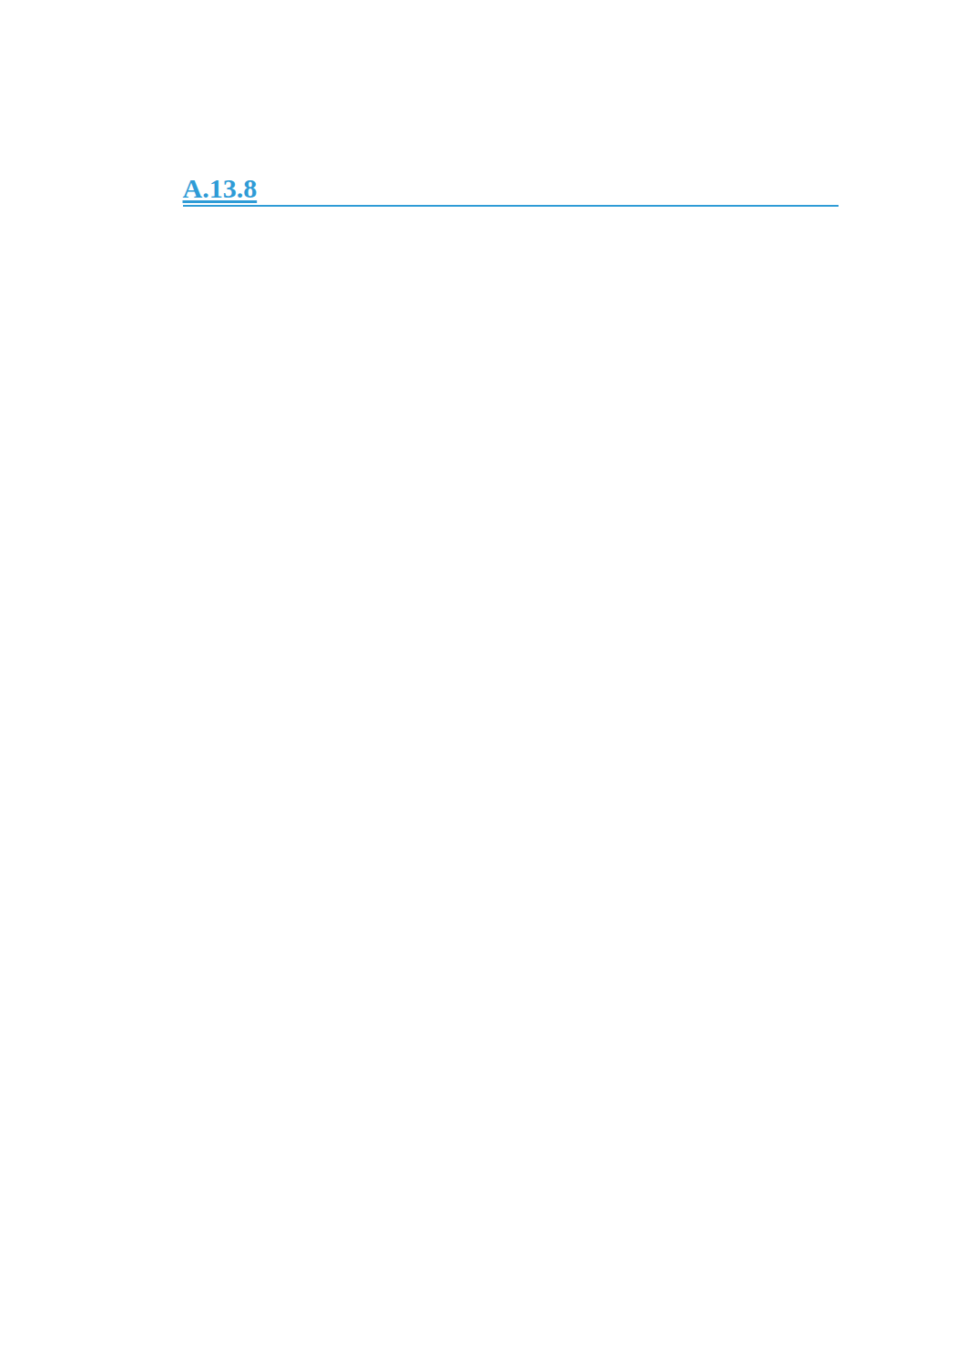A.13.8